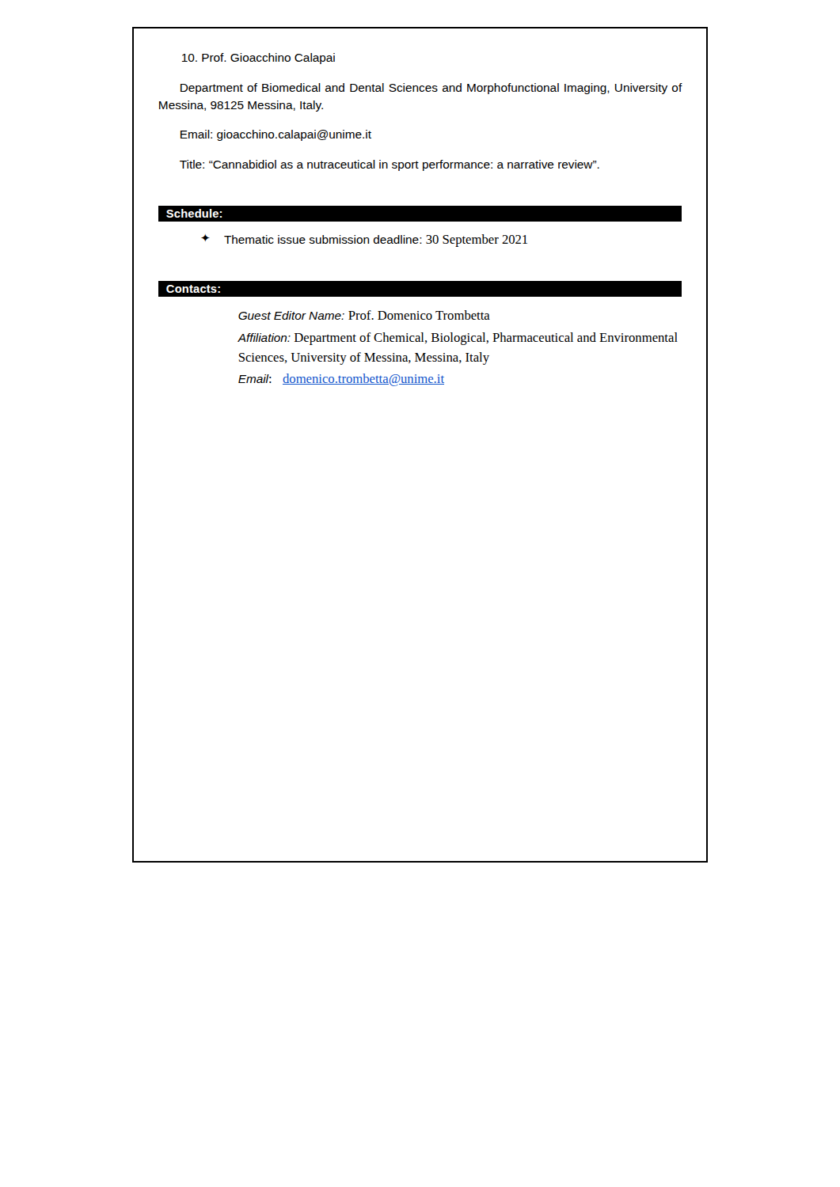10. Prof. Gioacchino Calapai
Department of Biomedical and Dental Sciences and Morphofunctional Imaging, University of Messina, 98125 Messina, Italy.
Email: gioacchino.calapai@unime.it
Title: “Cannabidiol as a nutraceutical in sport performance: a narrative review”.
Schedule:
✦ Thematic issue submission deadline: 30 September 2021
Contacts:
Guest Editor Name: Prof. Domenico Trombetta
Affiliation: Department of Chemical, Biological, Pharmaceutical and Environmental Sciences, University of Messina, Messina, Italy
Email: domenico.trombetta@unime.it